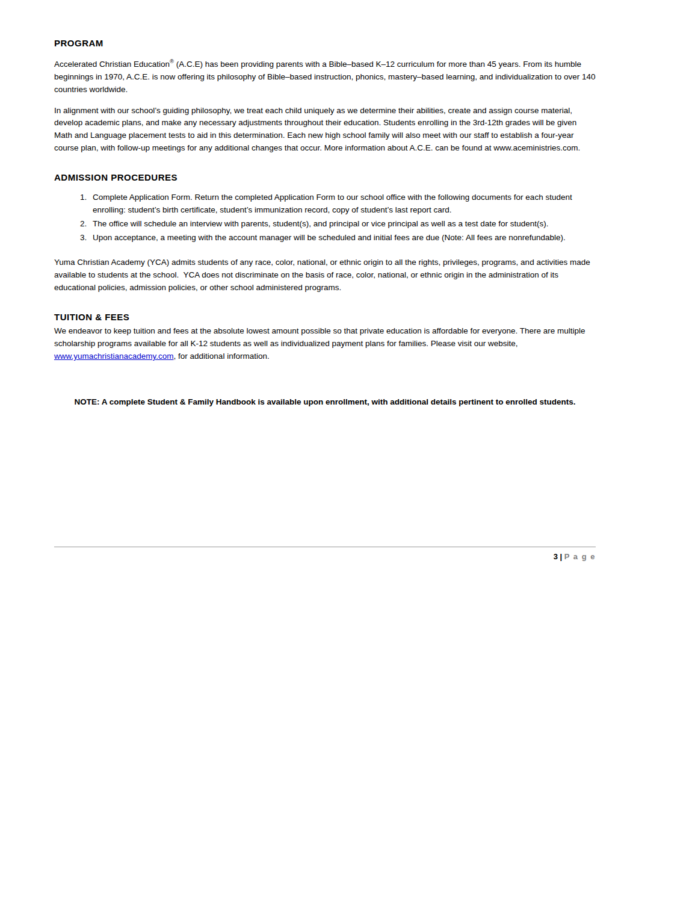PROGRAM
Accelerated Christian Education® (A.C.E) has been providing parents with a Bible–based K–12 curriculum for more than 45 years. From its humble beginnings in 1970, A.C.E. is now offering its philosophy of Bible–based instruction, phonics, mastery–based learning, and individualization to over 140 countries worldwide.
In alignment with our school’s guiding philosophy, we treat each child uniquely as we determine their abilities, create and assign course material, develop academic plans, and make any necessary adjustments throughout their education. Students enrolling in the 3rd-12th grades will be given Math and Language placement tests to aid in this determination. Each new high school family will also meet with our staff to establish a four-year course plan, with follow-up meetings for any additional changes that occur. More information about A.C.E. can be found at www.aceministries.com.
ADMISSION PROCEDURES
Complete Application Form. Return the completed Application Form to our school office with the following documents for each student enrolling: student’s birth certificate, student’s immunization record, copy of student’s last report card.
The office will schedule an interview with parents, student(s), and principal or vice principal as well as a test date for student(s).
Upon acceptance, a meeting with the account manager will be scheduled and initial fees are due (Note: All fees are nonrefundable).
Yuma Christian Academy (YCA) admits students of any race, color, national, or ethnic origin to all the rights, privileges, programs, and activities made available to students at the school. YCA does not discriminate on the basis of race, color, national, or ethnic origin in the administration of its educational policies, admission policies, or other school administered programs.
TUITION & FEES
We endeavor to keep tuition and fees at the absolute lowest amount possible so that private education is affordable for everyone. There are multiple scholarship programs available for all K-12 students as well as individualized payment plans for families. Please visit our website, www.yumachristianacademy.com, for additional information.
NOTE: A complete Student & Family Handbook is available upon enrollment, with additional details pertinent to enrolled students.
3 | P a g e